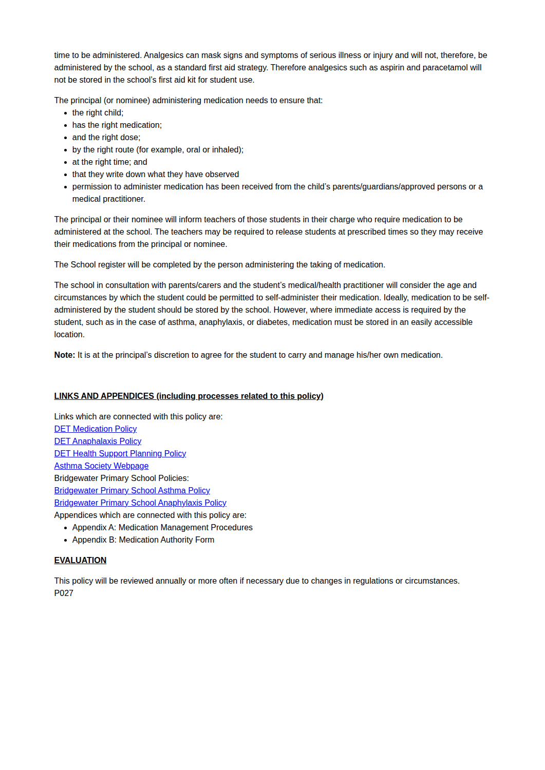time to be administered. Analgesics can mask signs and symptoms of serious illness or injury and will not, therefore, be administered by the school, as a standard first aid strategy. Therefore analgesics such as aspirin and paracetamol will not be stored in the school’s first aid kit for student use.
The principal (or nominee) administering medication needs to ensure that:
the right child;
has the right medication;
and the right dose;
by the right route (for example, oral or inhaled);
at the right time; and
that they write down what they have observed
permission to administer medication has been received from the child’s parents/guardians/approved persons or a medical practitioner.
The principal or their nominee will inform teachers of those students in their charge who require medication to be administered at the school. The teachers may be required to release students at prescribed times so they may receive their medications from the principal or nominee.
The School register will be completed by the person administering the taking of medication.
The school in consultation with parents/carers and the student’s medical/health practitioner will consider the age and circumstances by which the student could be permitted to self-administer their medication. Ideally, medication to be self-administered by the student should be stored by the school. However, where immediate access is required by the student, such as in the case of asthma, anaphylaxis, or diabetes, medication must be stored in an easily accessible location.
Note: It is at the principal’s discretion to agree for the student to carry and manage his/her own medication.
LINKS AND APPENDICES (including processes related to this policy)
Links which are connected with this policy are:
DET Medication Policy DET Anaphalaxis Policy DET Health Support Planning Policy Asthma Society Webpage
Bridgewater Primary School Policies:
Bridgewater Primary School Asthma Policy Bridgewater Primary School Anaphylaxis Policy
Appendices which are connected with this policy are:
Appendix A: Medication Management Procedures
Appendix B: Medication Authority Form
EVALUATION
This policy will be reviewed annually or more often if necessary due to changes in regulations or circumstances.
P027